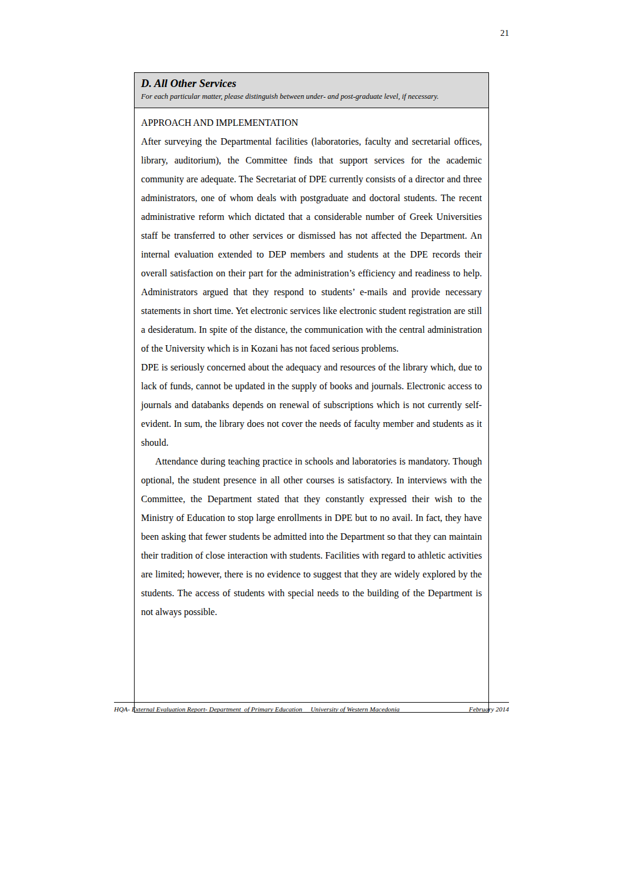21
D. All Other Services
For each particular matter, please distinguish between under- and post-graduate level, if necessary.
APPROACH AND IMPLEMENTATION
After surveying the Departmental facilities (laboratories, faculty and secretarial offices, library, auditorium), the Committee finds that support services for the academic community are adequate. The Secretariat of DPE currently consists of a director and three administrators, one of whom deals with postgraduate and doctoral students. The recent administrative reform which dictated that a considerable number of Greek Universities staff be transferred to other services or dismissed has not affected the Department. An internal evaluation extended to DEP members and students at the DPE records their overall satisfaction on their part for the administration’s efficiency and readiness to help. Administrators argued that they respond to students’ e-mails and provide necessary statements in short time. Yet electronic services like electronic student registration are still a desideratum. In spite of the distance, the communication with the central administration of the University which is in Kozani has not faced serious problems.
DPE is seriously concerned about the adequacy and resources of the library which, due to lack of funds, cannot be updated in the supply of books and journals. Electronic access to journals and databanks depends on renewal of subscriptions which is not currently self-evident. In sum, the library does not cover the needs of faculty member and students as it should.
Attendance during teaching practice in schools and laboratories is mandatory. Though optional, the student presence in all other courses is satisfactory. In interviews with the Committee, the Department stated that they constantly expressed their wish to the Ministry of Education to stop large enrollments in DPE but to no avail. In fact, they have been asking that fewer students be admitted into the Department so that they can maintain their tradition of close interaction with students. Facilities with regard to athletic activities are limited; however, there is no evidence to suggest that they are widely explored by the students. The access of students with special needs to the building of the Department is not always possible.
HQA- External Evaluation Report- Department of Primary Education _ University of Western Macedonia
February 2014